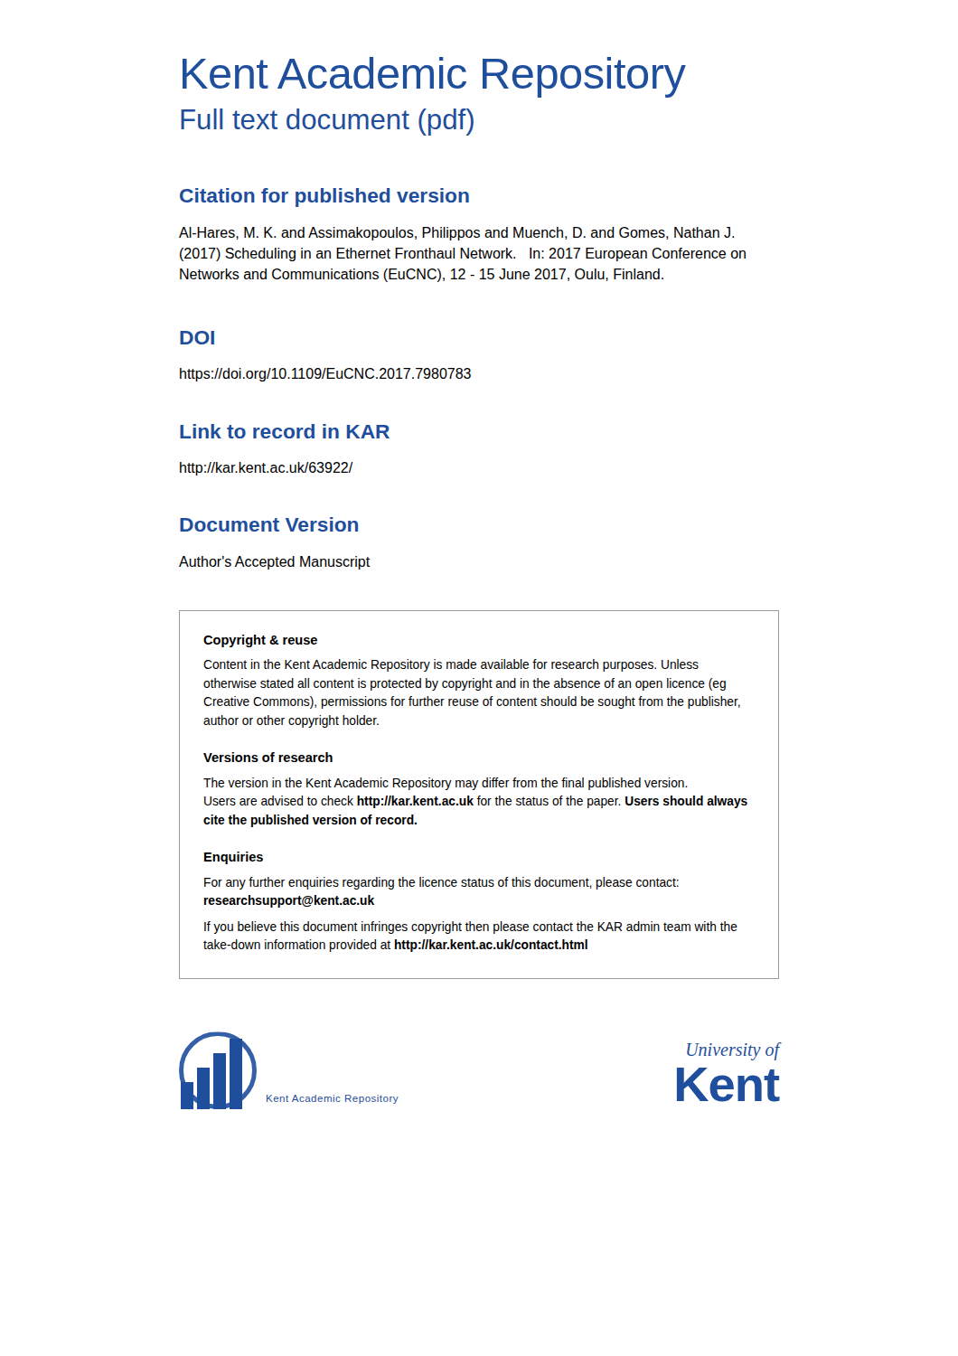Kent Academic Repository
Full text document (pdf)
Citation for published version
Al-Hares, M. K. and Assimakopoulos, Philippos and Muench, D. and Gomes, Nathan J. (2017) Scheduling in an Ethernet Fronthaul Network. In: 2017 European Conference on Networks and Communications (EuCNC), 12 - 15 June 2017, Oulu, Finland.
DOI
https://doi.org/10.1109/EuCNC.2017.7980783
Link to record in KAR
http://kar.kent.ac.uk/63922/
Document Version
Author's Accepted Manuscript
Copyright & reuse
Content in the Kent Academic Repository is made available for research purposes. Unless otherwise stated all content is protected by copyright and in the absence of an open licence (eg Creative Commons), permissions for further reuse of content should be sought from the publisher, author or other copyright holder.
Versions of research
The version in the Kent Academic Repository may differ from the final published version.
Users are advised to check http://kar.kent.ac.uk for the status of the paper. Users should always cite the published version of record.
Enquiries
For any further enquiries regarding the licence status of this document, please contact:
researchsupport@kent.ac.uk
If you believe this document infringes copyright then please contact the KAR admin team with the take-down information provided at http://kar.kent.ac.uk/contact.html
Kent Academic Repository
University of Kent